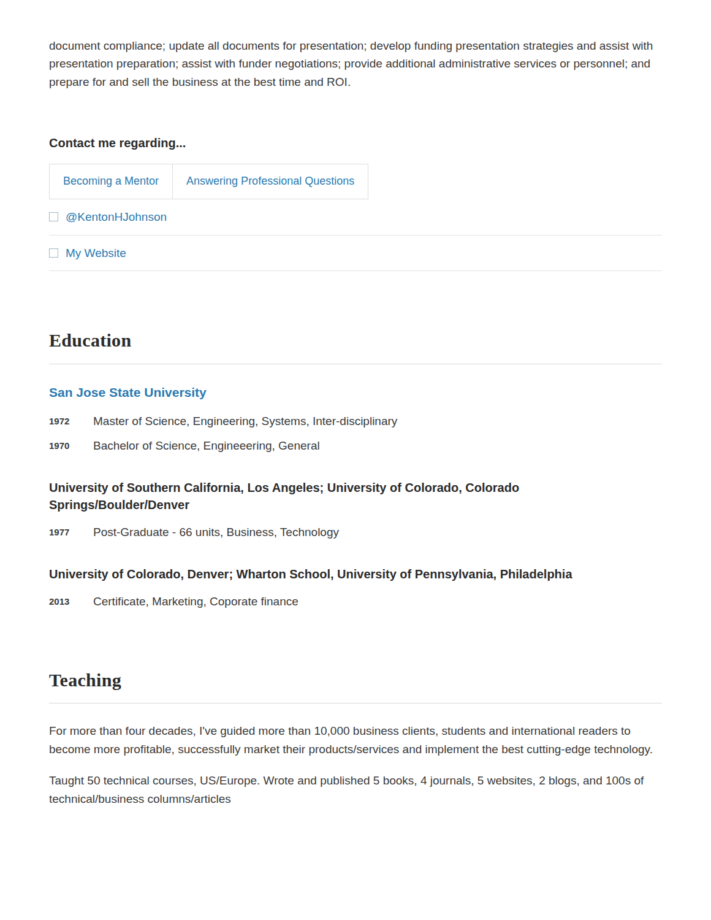document compliance; update all documents for presentation; develop funding presentation strategies and assist with presentation preparation; assist with funder negotiations; provide additional administrative services or personnel; and prepare for and sell the business at the best time and ROI.
Contact me regarding...
Becoming a Mentor Answering Professional Questions
@KentonHJohnson
My Website
Education
San Jose State University
1972
Master of Science, Engineering, Systems, Inter-disciplinary
1970
Bachelor of Science, Engineeering, General
University of Southern California, Los Angeles; University of Colorado, Colorado Springs/Boulder/Denver
1977
Post-Graduate - 66 units, Business, Technology
University of Colorado, Denver; Wharton School, University of Pennsylvania, Philadelphia
2013
Certificate, Marketing, Coporate finance
Teaching
For more than four decades, I've guided more than 10,000 business clients, students and international readers to become more profitable, successfully market their products/services and implement the best cutting-edge technology.
Taught 50 technical courses, US/Europe. Wrote and published 5 books, 4 journals, 5 websites, 2 blogs, and 100s of technical/business columns/articles